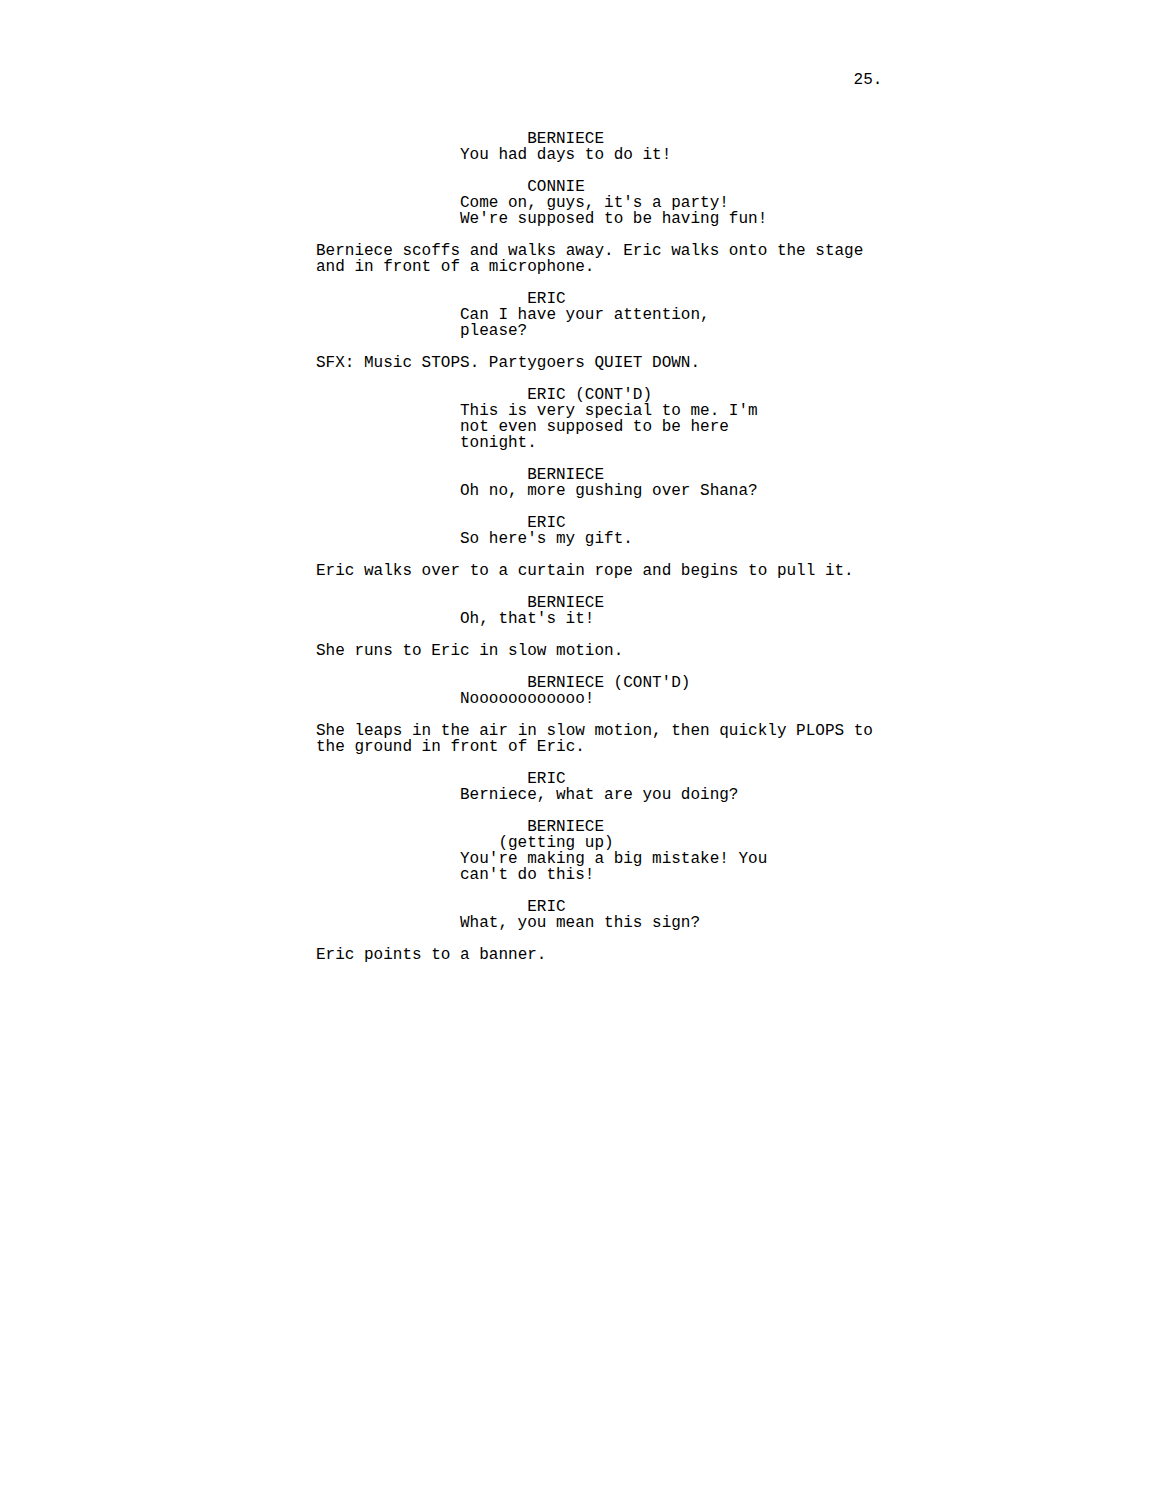25.
BERNIECE
You had days to do it!
CONNIE
Come on, guys, it's a party! We're supposed to be having fun!
Berniece scoffs and walks away. Eric walks onto the stage and in front of a microphone.
ERIC
Can I have your attention, please?
SFX: Music STOPS. Partygoers QUIET DOWN.
ERIC (CONT'D)
This is very special to me. I'm not even supposed to be here tonight.
BERNIECE
Oh no, more gushing over Shana?
ERIC
So here's my gift.
Eric walks over to a curtain rope and begins to pull it.
BERNIECE
Oh, that's it!
She runs to Eric in slow motion.
BERNIECE (CONT'D)
Noooooooooooo!
She leaps in the air in slow motion, then quickly PLOPS to the ground in front of Eric.
ERIC
Berniece, what are you doing?
BERNIECE
(getting up)
You're making a big mistake! You can't do this!
ERIC
What, you mean this sign?
Eric points to a banner.